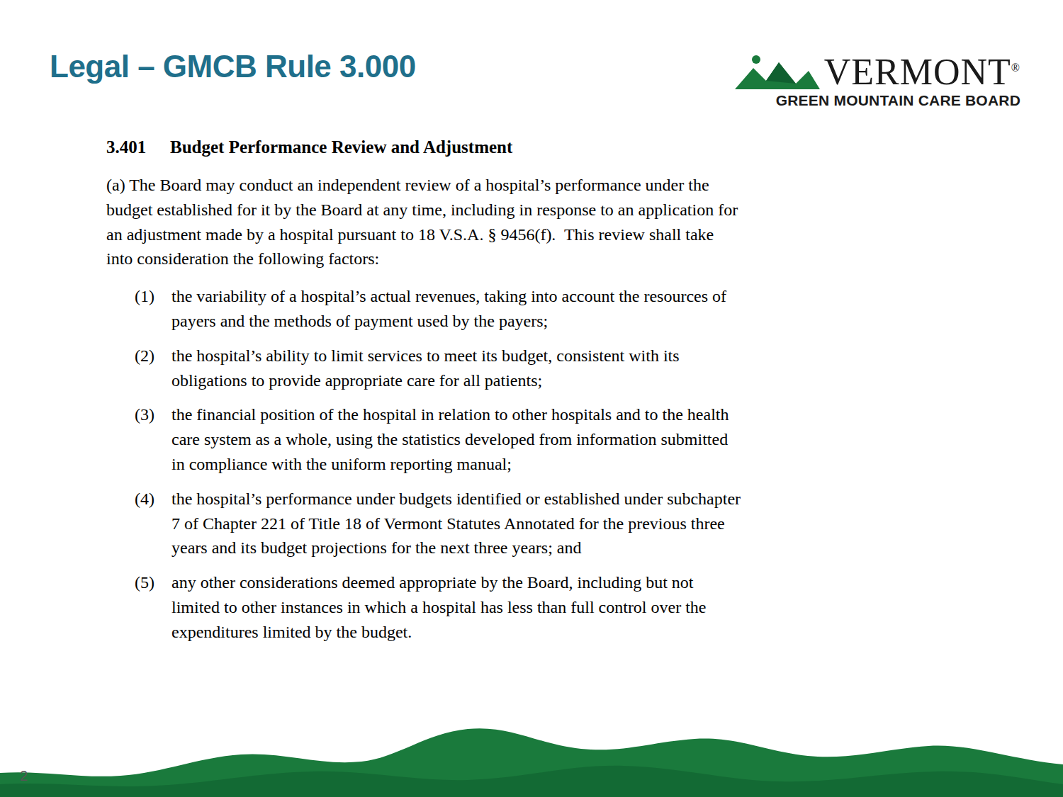Legal – GMCB Rule 3.000
VERMONT®
GREEN MOUNTAIN CARE BOARD
3.401 Budget Performance Review and Adjustment
(a) The Board may conduct an independent review of a hospital’s performance under the budget established for it by the Board at any time, including in response to an application for an adjustment made by a hospital pursuant to 18 V.S.A. § 9456(f). This review shall take into consideration the following factors:
the variability of a hospital’s actual revenues, taking into account the resources of payers and the methods of payment used by the payers;
the hospital’s ability to limit services to meet its budget, consistent with its obligations to provide appropriate care for all patients;
the financial position of the hospital in relation to other hospitals and to the health care system as a whole, using the statistics developed from information submitted in compliance with the uniform reporting manual;
the hospital’s performance under budgets identified or established under subchapter 7 of Chapter 221 of Title 18 of Vermont Statutes Annotated for the previous three years and its budget projections for the next three years; and
any other considerations deemed appropriate by the Board, including but not limited to other instances in which a hospital has less than full control over the expenditures limited by the budget.
2